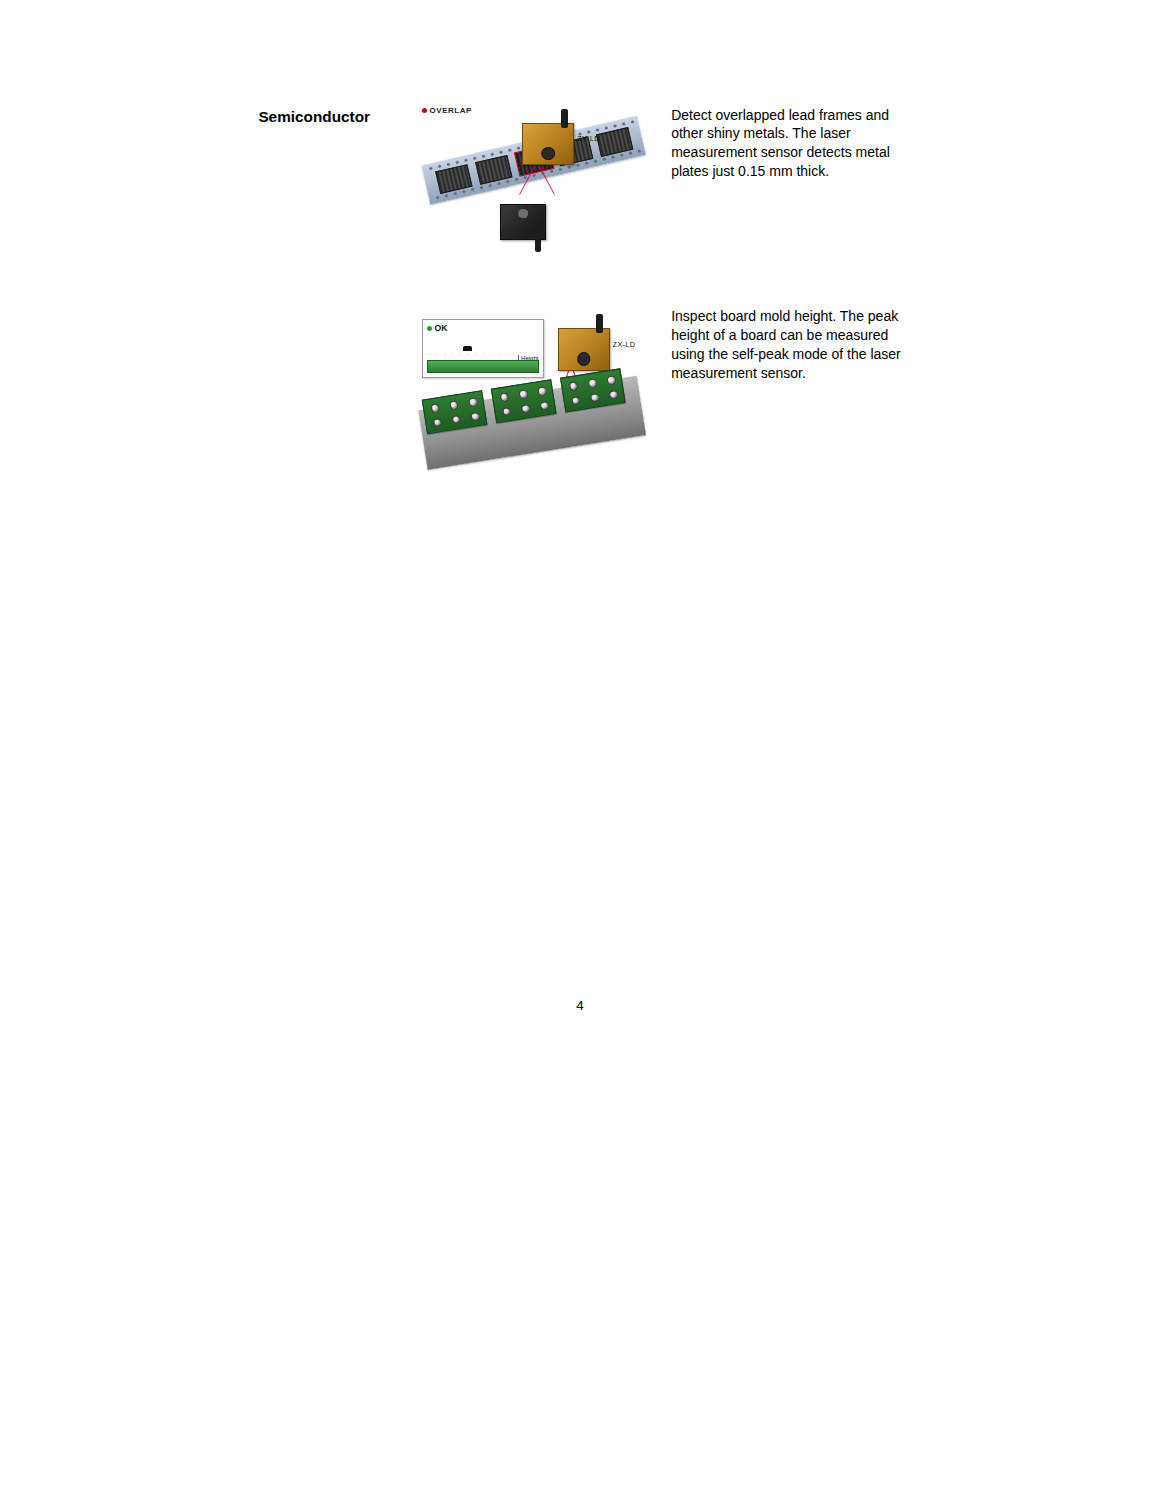| Semiconductor | OVERLAP ZX-LD | Detect overlapped lead frames and other shiny metals. The laser measurement sensor detects metal plates just 0.15 mm thick. |
| | OK · · · · · · · · · · · · Height ZX-LD | Inspect board mold height. The peak height of a board can be measured using the self-peak mode of the laser measurement sensor. |
4